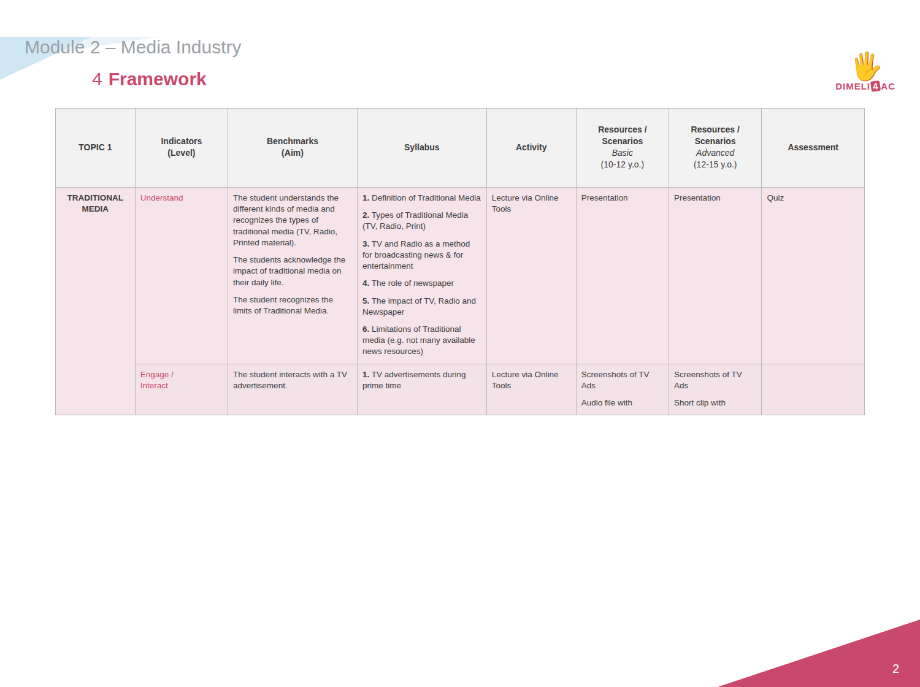🖐
DIMELI4 AC
Module 2 – Media Industry
4 Framework
| TOPIC 1 | Indicators (Level) | Benchmarks (Aim) | Syllabus | Activity | Resources / Scenarios Basic (10-12 y.o.) | Resources / Scenarios Advanced (12-15 y.o.) | Assessment |
| --- | --- | --- | --- | --- | --- | --- | --- |
| TRADITIONAL MEDIA | Understand | The student understands the different kinds of media and recognizes the types of traditional media (TV, Radio, Printed material). The students acknowledge the impact of traditional media on their daily life. The student recognizes the limits of Traditional Media. | 1. Definition of Traditional Media 2. Types of Traditional Media (TV, Radio, Print) 3. TV and Radio as a method for broadcasting news & for entertainment 4. The role of newspaper 5. The impact of TV, Radio and Newspaper 6. Limitations of Traditional media (e.g. not many available news resources) | Lecture via Online Tools | Presentation | Presentation | Quiz |
| Engage / Interact | The student interacts with a TV advertisement. | 1. TV advertisements during prime time | Lecture via Online Tools | Screenshots of TV Ads Audio file with | Screenshots of TV Ads Short clip with | |
2